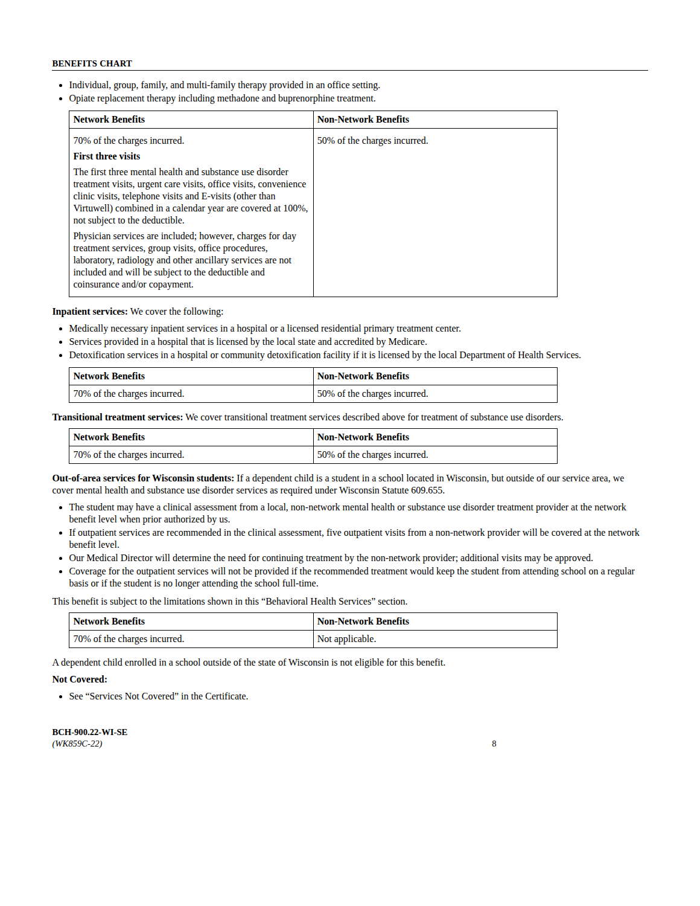BENEFITS CHART
Individual, group, family, and multi-family therapy provided in an office setting.
Opiate replacement therapy including methadone and buprenorphine treatment.
| Network Benefits | Non-Network Benefits |
| --- | --- |
| 70% of the charges incurred. First three visits The first three mental health and substance use disorder treatment visits, urgent care visits, office visits, convenience clinic visits, telephone visits and E-visits (other than Virtuwell) combined in a calendar year are covered at 100%, not subject to the deductible. Physician services are included; however, charges for day treatment services, group visits, office procedures, laboratory, radiology and other ancillary services are not included and will be subject to the deductible and coinsurance and/or copayment. | 50% of the charges incurred. |
Inpatient services: We cover the following:
Medically necessary inpatient services in a hospital or a licensed residential primary treatment center.
Services provided in a hospital that is licensed by the local state and accredited by Medicare.
Detoxification services in a hospital or community detoxification facility if it is licensed by the local Department of Health Services.
| Network Benefits | Non-Network Benefits |
| --- | --- |
| 70% of the charges incurred. | 50% of the charges incurred. |
Transitional treatment services: We cover transitional treatment services described above for treatment of substance use disorders.
| Network Benefits | Non-Network Benefits |
| --- | --- |
| 70% of the charges incurred. | 50% of the charges incurred. |
Out-of-area services for Wisconsin students: If a dependent child is a student in a school located in Wisconsin, but outside of our service area, we cover mental health and substance use disorder services as required under Wisconsin Statute 609.655.
The student may have a clinical assessment from a local, non-network mental health or substance use disorder treatment provider at the network benefit level when prior authorized by us.
If outpatient services are recommended in the clinical assessment, five outpatient visits from a non-network provider will be covered at the network benefit level.
Our Medical Director will determine the need for continuing treatment by the non-network provider; additional visits may be approved.
Coverage for the outpatient services will not be provided if the recommended treatment would keep the student from attending school on a regular basis or if the student is no longer attending the school full-time.
This benefit is subject to the limitations shown in this “Behavioral Health Services” section.
| Network Benefits | Non-Network Benefits |
| --- | --- |
| 70% of the charges incurred. | Not applicable. |
A dependent child enrolled in a school outside of the state of Wisconsin is not eligible for this benefit.
Not Covered:
See “Services Not Covered” in the Certificate.
BCH-900.22-WI-SE
(WK859C-22) 8